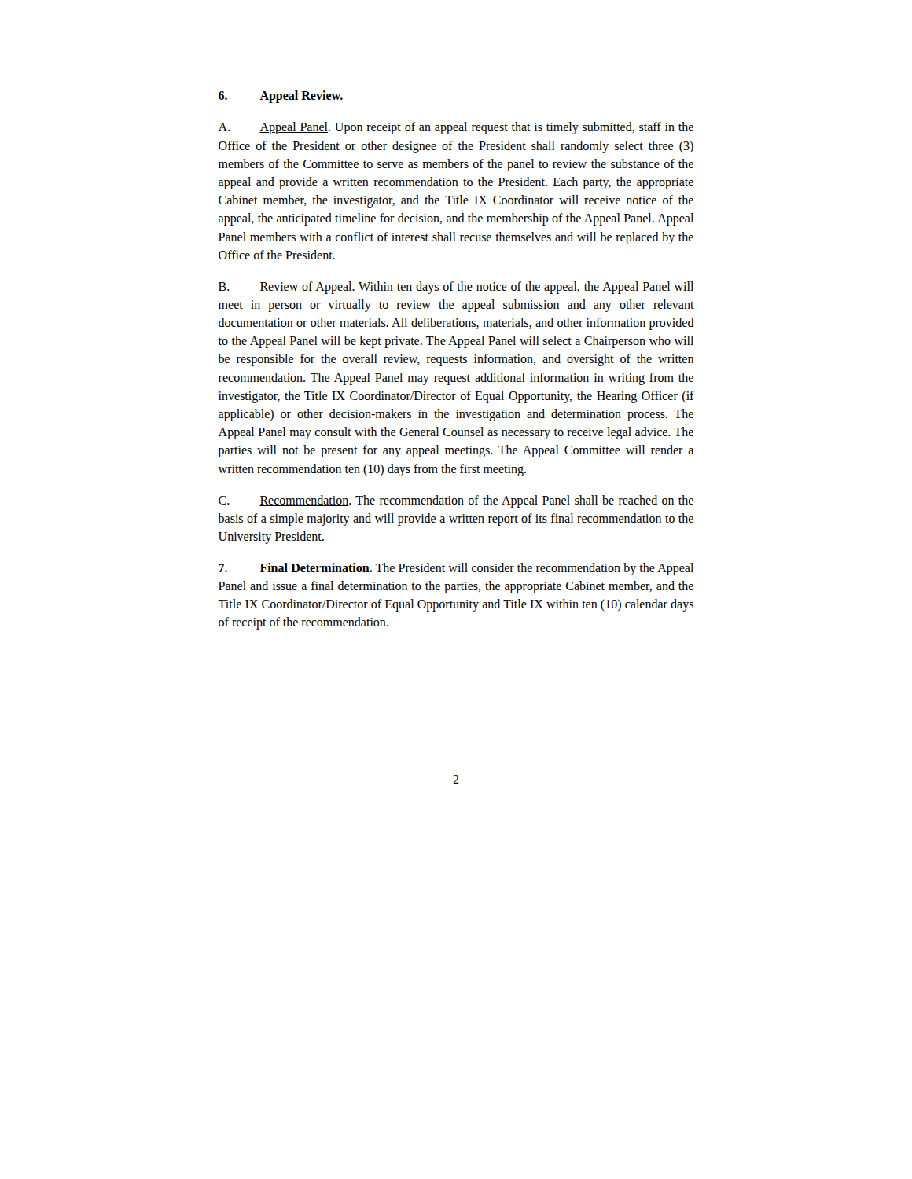6. Appeal Review.
A. Appeal Panel. Upon receipt of an appeal request that is timely submitted, staff in the Office of the President or other designee of the President shall randomly select three (3) members of the Committee to serve as members of the panel to review the substance of the appeal and provide a written recommendation to the President. Each party, the appropriate Cabinet member, the investigator, and the Title IX Coordinator will receive notice of the appeal, the anticipated timeline for decision, and the membership of the Appeal Panel. Appeal Panel members with a conflict of interest shall recuse themselves and will be replaced by the Office of the President.
B. Review of Appeal. Within ten days of the notice of the appeal, the Appeal Panel will meet in person or virtually to review the appeal submission and any other relevant documentation or other materials. All deliberations, materials, and other information provided to the Appeal Panel will be kept private. The Appeal Panel will select a Chairperson who will be responsible for the overall review, requests information, and oversight of the written recommendation. The Appeal Panel may request additional information in writing from the investigator, the Title IX Coordinator/Director of Equal Opportunity, the Hearing Officer (if applicable) or other decision-makers in the investigation and determination process. The Appeal Panel may consult with the General Counsel as necessary to receive legal advice. The parties will not be present for any appeal meetings. The Appeal Committee will render a written recommendation ten (10) days from the first meeting.
C. Recommendation. The recommendation of the Appeal Panel shall be reached on the basis of a simple majority and will provide a written report of its final recommendation to the University President.
7. Final Determination. The President will consider the recommendation by the Appeal Panel and issue a final determination to the parties, the appropriate Cabinet member, and the Title IX Coordinator/Director of Equal Opportunity and Title IX within ten (10) calendar days of receipt of the recommendation.
2